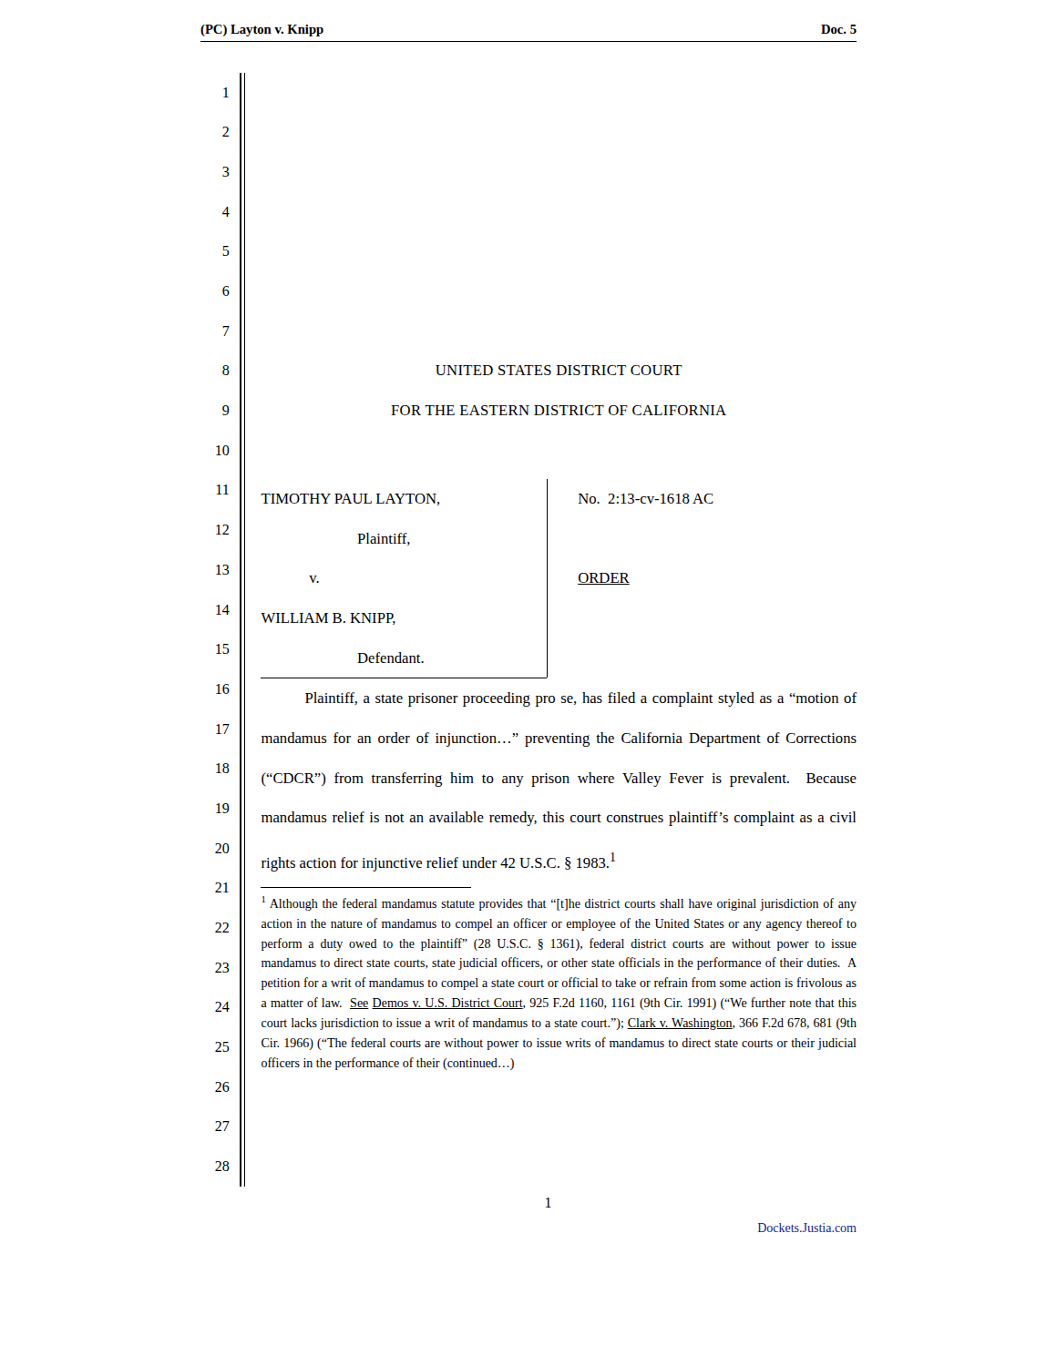(PC) Layton v. Knipp Doc. 5
1
2
3
4
5
6
7
8
9
10
11
12
13
14
15
16
17
18
19
20
21
22
23
24
25
26
27
28
UNITED STATES DISTRICT COURT
FOR THE EASTERN DISTRICT OF CALIFORNIA
| TIMOTHY PAUL LAYTON, | No. 2:13-cv-1618 AC |
| Plaintiff, | |
| v. | ORDER |
| WILLIAM B. KNIPP, | |
| Defendant. | |
Plaintiff, a state prisoner proceeding pro se, has filed a complaint styled as a “motion of mandamus for an order of injunction…” preventing the California Department of Corrections (“CDCR”) from transferring him to any prison where Valley Fever is prevalent. Because mandamus relief is not an available remedy, this court construes plaintiff’s complaint as a civil rights action for injunctive relief under 42 U.S.C. § 1983.1
1 Although the federal mandamus statute provides that “[t]he district courts shall have original jurisdiction of any action in the nature of mandamus to compel an officer or employee of the United States or any agency thereof to perform a duty owed to the plaintiff” (28 U.S.C. § 1361), federal district courts are without power to issue mandamus to direct state courts, state judicial officers, or other state officials in the performance of their duties. A petition for a writ of mandamus to compel a state court or official to take or refrain from some action is frivolous as a matter of law. See Demos v. U.S. District Court, 925 F.2d 1160, 1161 (9th Cir. 1991) (“We further note that this court lacks jurisdiction to issue a writ of mandamus to a state court.”); Clark v. Washington, 366 F.2d 678, 681 (9th Cir. 1966) (“The federal courts are without power to issue writs of mandamus to direct state courts or their judicial officers in the performance of their (continued…)
1
Dockets.Justia.com